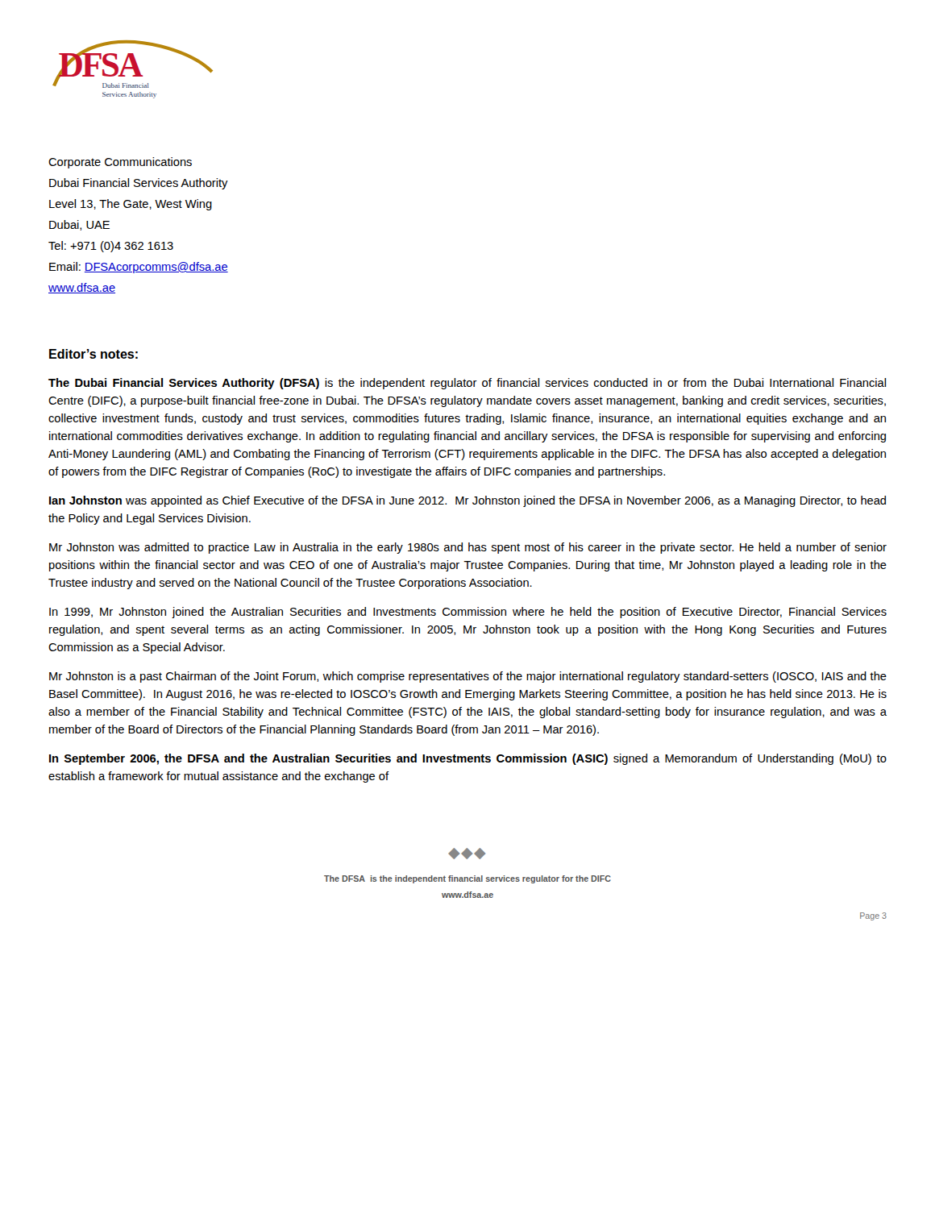DFSA Dubai Financial Services Authority
Corporate Communications
Dubai Financial Services Authority
Level 13, The Gate, West Wing
Dubai, UAE
Tel: +971 (0)4 362 1613
Email: DFSAcorpcomms@dfsa.ae
www.dfsa.ae
Editor’s notes:
The Dubai Financial Services Authority (DFSA) is the independent regulator of financial services conducted in or from the Dubai International Financial Centre (DIFC), a purpose-built financial free-zone in Dubai. The DFSA’s regulatory mandate covers asset management, banking and credit services, securities, collective investment funds, custody and trust services, commodities futures trading, Islamic finance, insurance, an international equities exchange and an international commodities derivatives exchange. In addition to regulating financial and ancillary services, the DFSA is responsible for supervising and enforcing Anti-Money Laundering (AML) and Combating the Financing of Terrorism (CFT) requirements applicable in the DIFC. The DFSA has also accepted a delegation of powers from the DIFC Registrar of Companies (RoC) to investigate the affairs of DIFC companies and partnerships.
Ian Johnston was appointed as Chief Executive of the DFSA in June 2012. Mr Johnston joined the DFSA in November 2006, as a Managing Director, to head the Policy and Legal Services Division.
Mr Johnston was admitted to practice Law in Australia in the early 1980s and has spent most of his career in the private sector. He held a number of senior positions within the financial sector and was CEO of one of Australia’s major Trustee Companies. During that time, Mr Johnston played a leading role in the Trustee industry and served on the National Council of the Trustee Corporations Association.
In 1999, Mr Johnston joined the Australian Securities and Investments Commission where he held the position of Executive Director, Financial Services regulation, and spent several terms as an acting Commissioner. In 2005, Mr Johnston took up a position with the Hong Kong Securities and Futures Commission as a Special Advisor.
Mr Johnston is a past Chairman of the Joint Forum, which comprise representatives of the major international regulatory standard-setters (IOSCO, IAIS and the Basel Committee). In August 2016, he was re-elected to IOSCO’s Growth and Emerging Markets Steering Committee, a position he has held since 2013. He is also a member of the Financial Stability and Technical Committee (FSTC) of the IAIS, the global standard-setting body for insurance regulation, and was a member of the Board of Directors of the Financial Planning Standards Board (from Jan 2011 – Mar 2016).
In September 2006, the DFSA and the Australian Securities and Investments Commission (ASIC) signed a Memorandum of Understanding (MoU) to establish a framework for mutual assistance and the exchange of
◆◆◆
The DFSA is the independent financial services regulator for the DIFC
www.dfsa.ae
Page 3